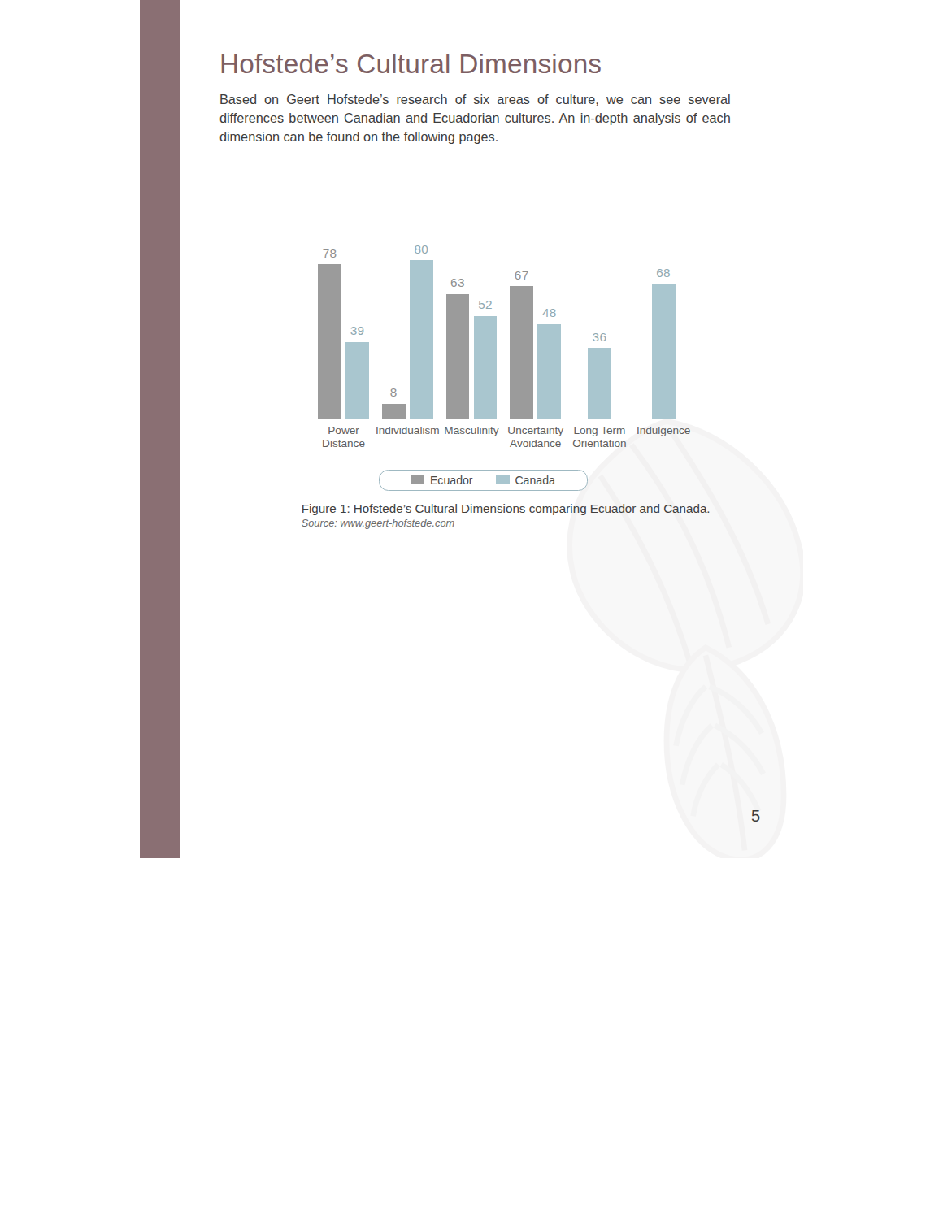Hofstede’s Cultural Dimensions
Based on Geert Hofstede’s research of six areas of culture, we can see several differences between Canadian and Ecuadorian cultures. An in-depth analysis of each dimension can be found on the following pages.
78
39
8
80
63
52
67
48
36
68
Power
Distance
Individualism
Masculinity
Uncertainty
Avoidance
Long Term
Orientation
Indulgence
Ecuador
Canada
Figure 1: Hofstede’s Cultural Dimensions comparing Ecuador and Canada. Source: www.geert-hofstede.com
5